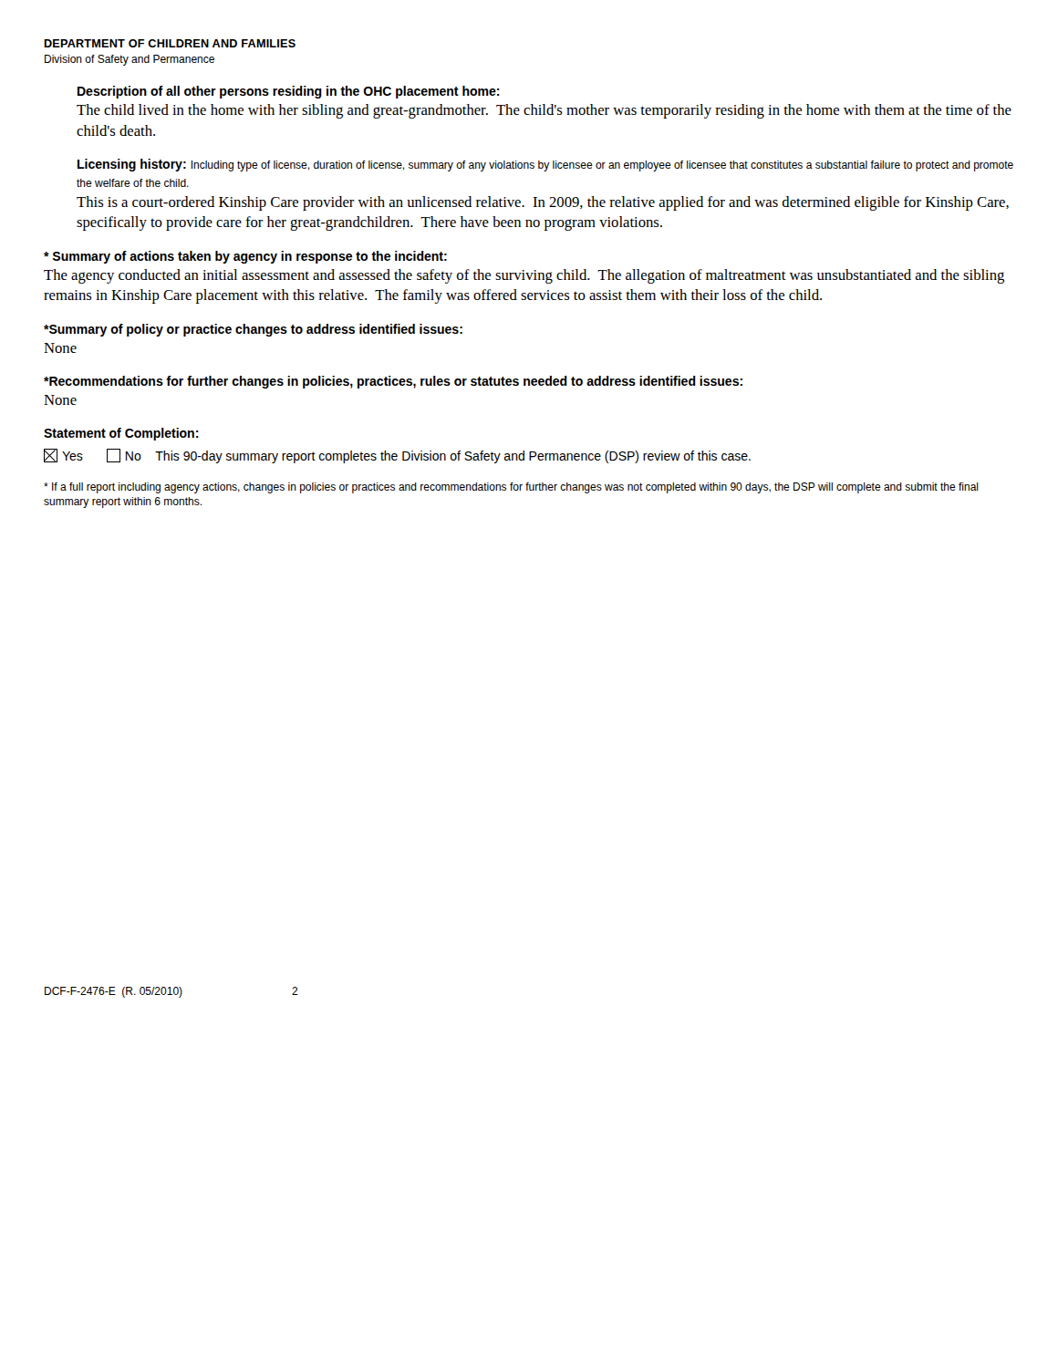DEPARTMENT OF CHILDREN AND FAMILIES
Division of Safety and Permanence
Description of all other persons residing in the OHC placement home:
The child lived in the home with her sibling and great-grandmother. The child's mother was temporarily residing in the home with them at the time of the child's death.
Licensing history: Including type of license, duration of license, summary of any violations by licensee or an employee of licensee that constitutes a substantial failure to protect and promote the welfare of the child.
This is a court-ordered Kinship Care provider with an unlicensed relative. In 2009, the relative applied for and was determined eligible for Kinship Care, specifically to provide care for her great-grandchildren. There have been no program violations.
* Summary of actions taken by agency in response to the incident:
The agency conducted an initial assessment and assessed the safety of the surviving child. The allegation of maltreatment was unsubstantiated and the sibling remains in Kinship Care placement with this relative. The family was offered services to assist them with their loss of the child.
*Summary of policy or practice changes to address identified issues:
None
*Recommendations for further changes in policies, practices, rules or statutes needed to address identified issues:
None
Statement of Completion:
Yes No This 90-day summary report completes the Division of Safety and Permanence (DSP) review of this case.
* If a full report including agency actions, changes in policies or practices and recommendations for further changes was not completed within 90 days, the DSP will complete and submit the final summary report within 6 months.
DCF-F-2476-E (R. 05/2010) 2